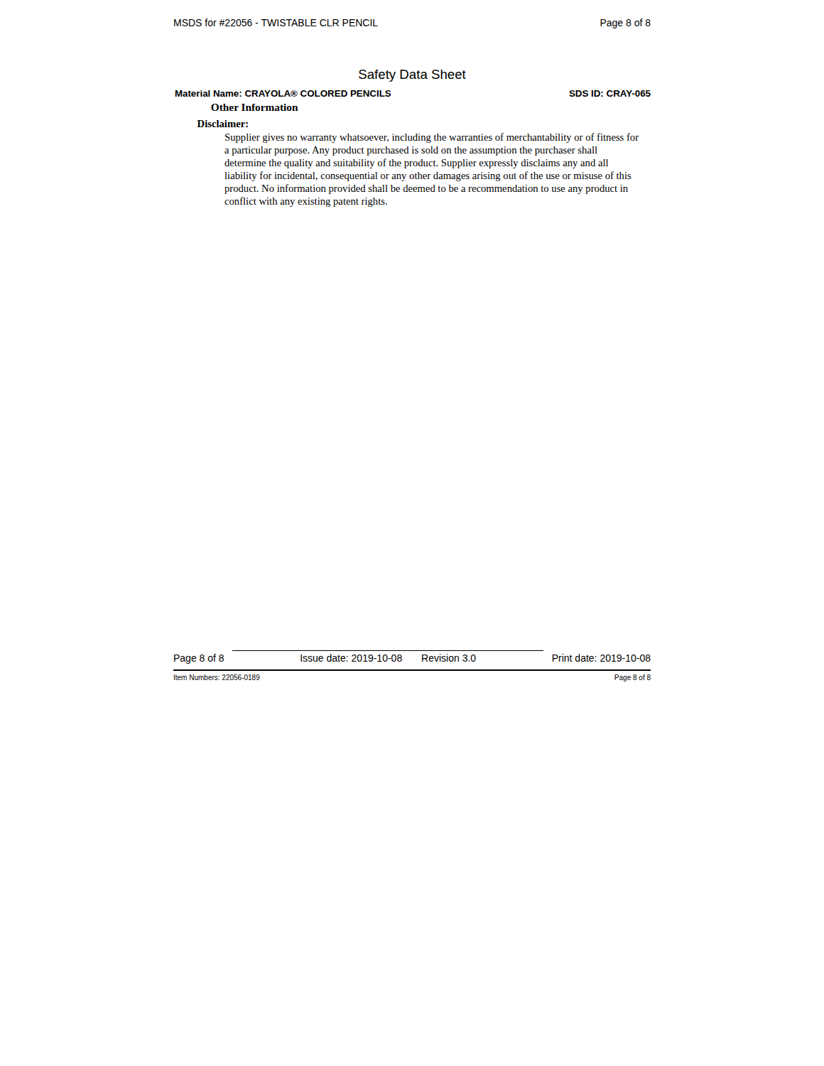MSDS for #22056 - TWISTABLE CLR PENCIL
Page 8 of 8
Safety Data Sheet
Material Name: CRAYOLA® COLORED PENCILS
SDS ID: CRAY-065
Other Information
Disclaimer:
Supplier gives no warranty whatsoever, including the warranties of merchantability or of fitness for a particular purpose. Any product purchased is sold on the assumption the purchaser shall determine the quality and suitability of the product. Supplier expressly disclaims any and all liability for incidental, consequential or any other damages arising out of the use or misuse of this product. No information provided shall be deemed to be a recommendation to use any product in conflict with any existing patent rights.
Page 8 of 8
Issue date: 2019-10-08 Revision 3.0
Print date: 2019-10-08
Item Numbers: 22056-0189
Page 8 of 8